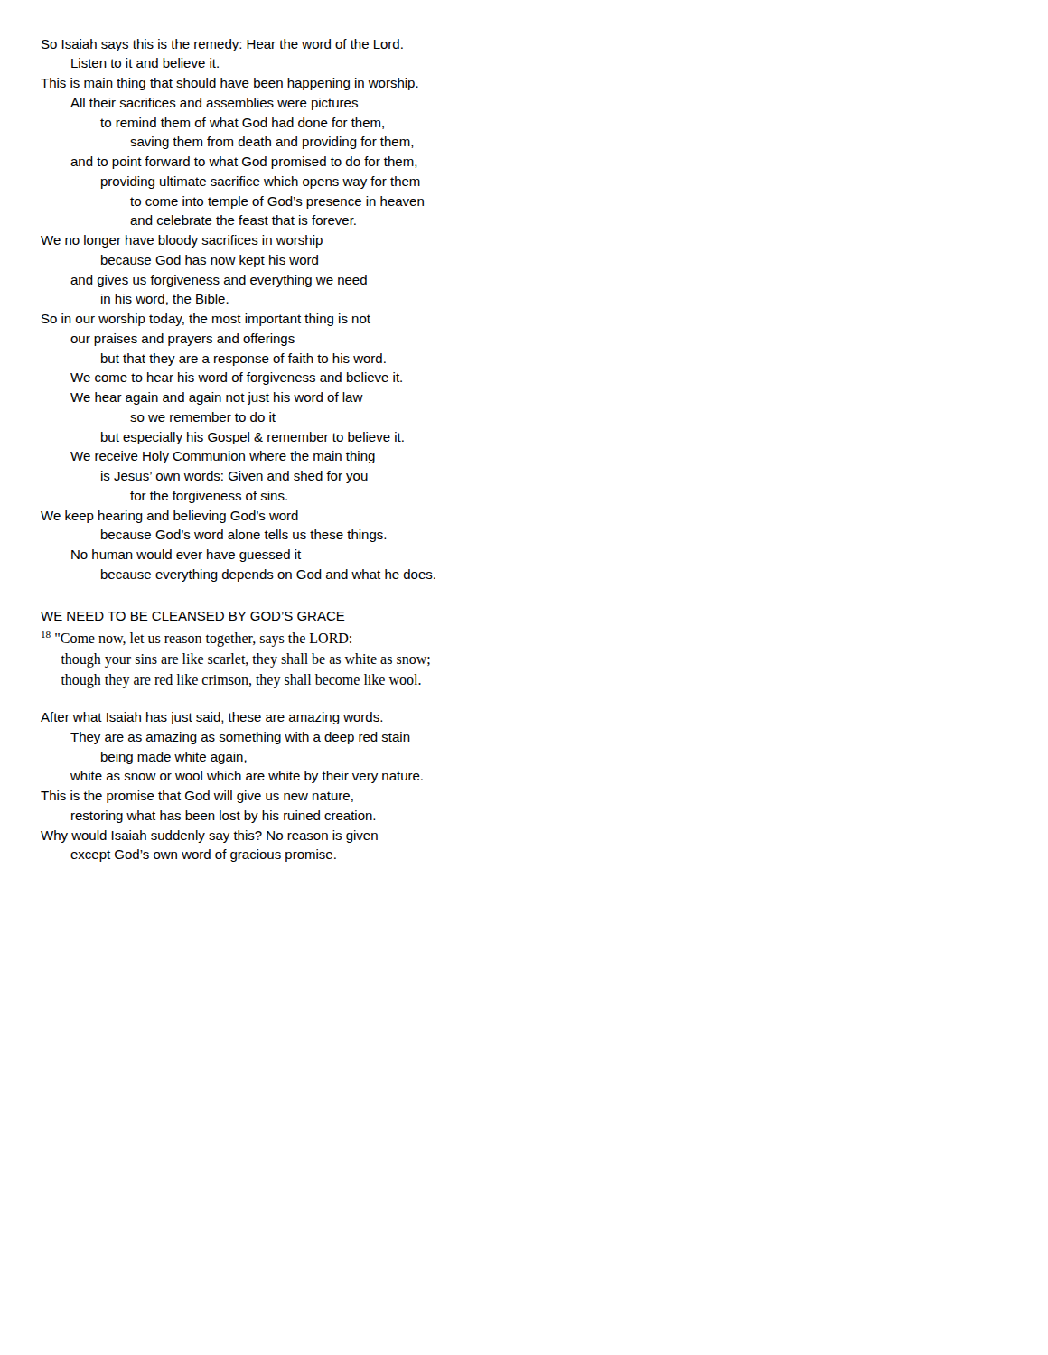So Isaiah says this is the remedy: Hear the word of the Lord.
Listen to it and believe it.
This is main thing that should have been happening in worship.
All their sacrifices and assemblies were pictures
to remind them of what God had done for them,
saving them from death and providing for them,
and to point forward to what God promised to do for them,
providing ultimate sacrifice which opens way for them
to come into temple of God’s presence in heaven
and celebrate the feast that is forever.
We no longer have bloody sacrifices in worship
because God has now kept his word
and gives us forgiveness and everything we need
in his word, the Bible.
So in our worship today, the most important thing is not
our praises and prayers and offerings
but that they are a response of faith to his word.
We come to hear his word of forgiveness and believe it.
We hear again and again not just his word of law
so we remember to do it
but especially his Gospel & remember to believe it.
We receive Holy Communion where the main thing
is Jesus’ own words: Given and shed for you
for the forgiveness of sins.
We keep hearing and believing God’s word
because God’s word alone tells us these things.
No human would ever have guessed it
because everything depends on God and what he does.
WE NEED TO BE CLEANSED BY GOD’S GRACE
18 "Come now, let us reason together, says the LORD: though your sins are like scarlet, they shall be as white as snow; though they are red like crimson, they shall become like wool.
After what Isaiah has just said, these are amazing words.
They are as amazing as something with a deep red stain
being made white again,
white as snow or wool which are white by their very nature.
This is the promise that God will give us new nature,
restoring what has been lost by his ruined creation.
Why would Isaiah suddenly say this? No reason is given
except God’s own word of gracious promise.